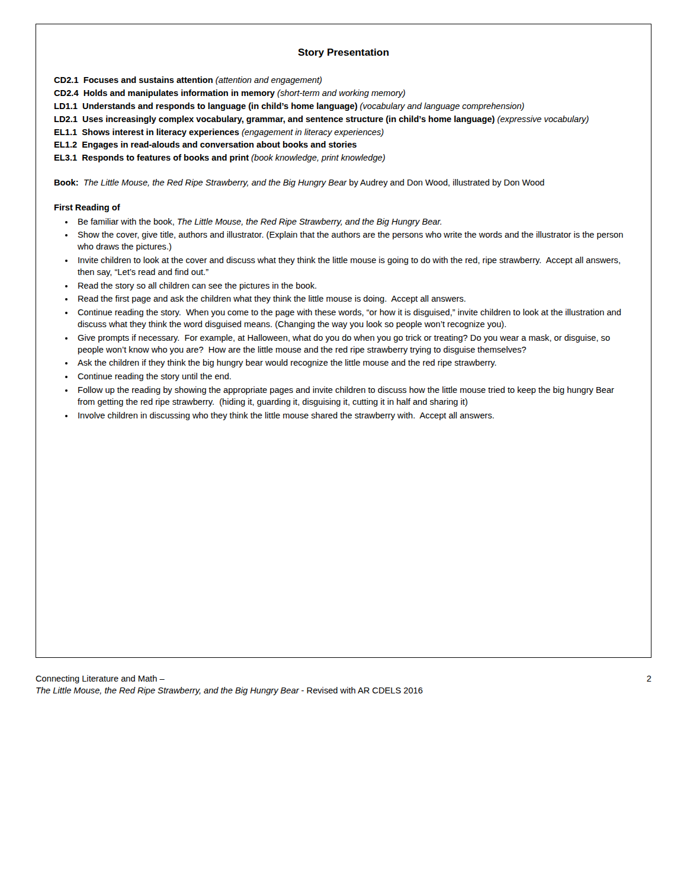Story Presentation
CD2.1 Focuses and sustains attention (attention and engagement)
CD2.4 Holds and manipulates information in memory (short-term and working memory)
LD1.1 Understands and responds to language (in child’s home language) (vocabulary and language comprehension)
LD2.1 Uses increasingly complex vocabulary, grammar, and sentence structure (in child’s home language) (expressive vocabulary)
EL1.1 Shows interest in literacy experiences (engagement in literacy experiences)
EL1.2 Engages in read-alouds and conversation about books and stories
EL3.1 Responds to features of books and print (book knowledge, print knowledge)
Book: The Little Mouse, the Red Ripe Strawberry, and the Big Hungry Bear by Audrey and Don Wood, illustrated by Don Wood
First Reading of
Be familiar with the book, The Little Mouse, the Red Ripe Strawberry, and the Big Hungry Bear.
Show the cover, give title, authors and illustrator. (Explain that the authors are the persons who write the words and the illustrator is the person who draws the pictures.)
Invite children to look at the cover and discuss what they think the little mouse is going to do with the red, ripe strawberry. Accept all answers, then say, “Let’s read and find out.”
Read the story so all children can see the pictures in the book.
Read the first page and ask the children what they think the little mouse is doing. Accept all answers.
Continue reading the story. When you come to the page with these words, “or how it is disguised,” invite children to look at the illustration and discuss what they think the word disguised means. (Changing the way you look so people won’t recognize you).
Give prompts if necessary. For example, at Halloween, what do you do when you go trick or treating? Do you wear a mask, or disguise, so people won’t know who you are? How are the little mouse and the red ripe strawberry trying to disguise themselves?
Ask the children if they think the big hungry bear would recognize the little mouse and the red ripe strawberry.
Continue reading the story until the end.
Follow up the reading by showing the appropriate pages and invite children to discuss how the little mouse tried to keep the big hungry Bear from getting the red ripe strawberry. (hiding it, guarding it, disguising it, cutting it in half and sharing it)
Involve children in discussing who they think the little mouse shared the strawberry with. Accept all answers.
2
Connecting Literature and Math –
The Little Mouse, the Red Ripe Strawberry, and the Big Hungry Bear - Revised with AR CDELS 2016